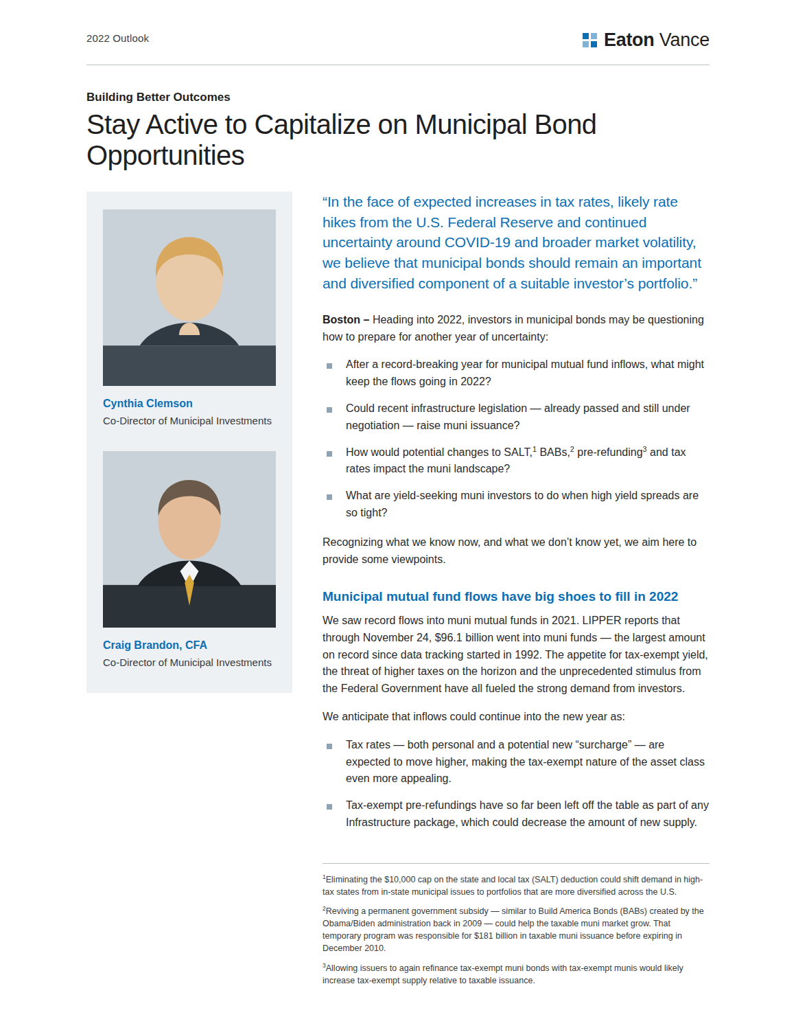2022 Outlook
Eaton Vance
Building Better Outcomes
Stay Active to Capitalize on Municipal Bond Opportunities
Cynthia Clemson
Co-Director of Municipal Investments
Craig Brandon, CFA
Co-Director of Municipal Investments
“In the face of expected increases in tax rates, likely rate hikes from the U.S. Federal Reserve and continued uncertainty around COVID-19 and broader market volatility, we believe that municipal bonds should remain an important and diversified component of a suitable investor’s portfolio.”
Boston – Heading into 2022, investors in municipal bonds may be questioning how to prepare for another year of uncertainty:
After a record-breaking year for municipal mutual fund inflows, what might keep the flows going in 2022?
Could recent infrastructure legislation — already passed and still under negotiation — raise muni issuance?
How would potential changes to SALT,1 BABs,2 pre-refunding3 and tax rates impact the muni landscape?
What are yield-seeking muni investors to do when high yield spreads are so tight?
Recognizing what we know now, and what we don’t know yet, we aim here to provide some viewpoints.
Municipal mutual fund flows have big shoes to fill in 2022
We saw record flows into muni mutual funds in 2021. LIPPER reports that through November 24, $96.1 billion went into muni funds — the largest amount on record since data tracking started in 1992. The appetite for tax-exempt yield, the threat of higher taxes on the horizon and the unprecedented stimulus from the Federal Government have all fueled the strong demand from investors.
We anticipate that inflows could continue into the new year as:
Tax rates — both personal and a potential new “surcharge” — are expected to move higher, making the tax-exempt nature of the asset class even more appealing.
Tax-exempt pre-refundings have so far been left off the table as part of any Infrastructure package, which could decrease the amount of new supply.
1Eliminating the $10,000 cap on the state and local tax (SALT) deduction could shift demand in high-tax states from in-state municipal issues to portfolios that are more diversified across the U.S.
2Reviving a permanent government subsidy — similar to Build America Bonds (BABs) created by the Obama/Biden administration back in 2009 — could help the taxable muni market grow. That temporary program was responsible for $181 billion in taxable muni issuance before expiring in December 2010.
3Allowing issuers to again refinance tax-exempt muni bonds with tax-exempt munis would likely increase tax-exempt supply relative to taxable issuance.